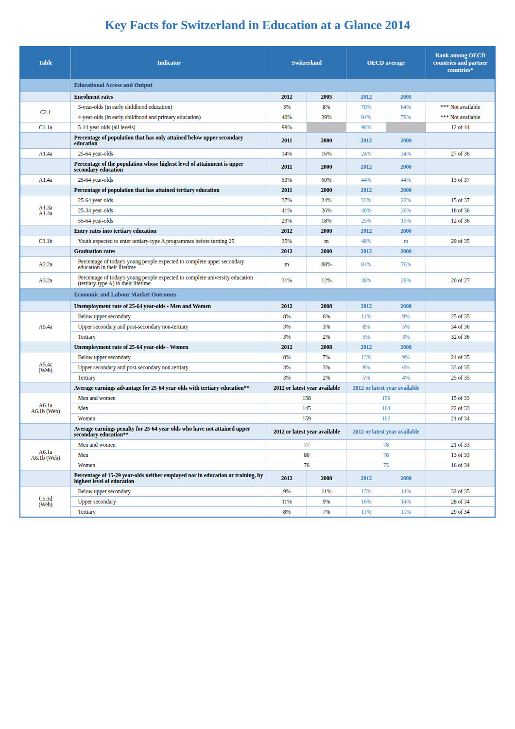Key Facts for Switzerland in Education at a Glance 2014
| Table | Indicator | Switzerland | OECD average | Rank among OECD countries and partner countries* |
| --- | --- | --- | --- | --- |
| | Educational Access and Output |
| | Enrolment rates | 2012 | 2005 | 2012 | 2005 | |
| C2.1 | 3-year-olds (in early childhood education) | 3% | 8% | 70% | 64% | *** Not available |
| 4-year-olds (in early childhood and primary education) | 40% | 39% | 84% | 79% | *** Not available |
| C1.1a | 5-14 year-olds (all levels) | 99% | | 98% | | 12 of 44 |
| | Percentage of population that has only attained below upper secondary education | 2011 | 2000 | 2012 | 2000 | |
| A1.4a | 25-64 year-olds | 14% | 16% | 24% | 34% | 27 of 36 |
| | Percentage of the population whose highest level of attainment is upper secondary education | 2011 | 2000 | 2012 | 2000 | |
| A1.4a | 25-64 year-olds | 50% | 60% | 44% | 44% | 13 of 37 |
| | Percentage of population that has attained tertiary education | 2011 | 2000 | 2012 | 2000 | |
| A1.3a A1.4a | 25-64 year-olds | 37% | 24% | 33% | 22% | 15 of 37 |
| 25-34 year-olds | 41% | 26% | 40% | 26% | 18 of 36 |
| 55-64 year-olds | 29% | 18% | 25% | 15% | 12 of 36 |
| | Entry rates into tertiary education | 2012 | 2000 | 2012 | 2000 | |
| C3.1b | Youth expected to enter tertiary-type A programmes before turning 25 | 35% | m | 48% | m | 29 of 35 |
| | Graduation rates | 2012 | 2000 | 2012 | 2000 | |
| A2.2a | Percentage of today's young people expected to complete upper secondary education in their lifetime | m | 88% | 84% | 76% | |
| A3.2a | Percentage of today's young people expected to complete university education (tertiary-type A) in their lifetime | 31% | 12% | 38% | 28% | 20 of 27 |
| | Economic and Labour Market Outcomes |
| | Unemployment rate of 25-64 year-olds - Men and Women | 2012 | 2008 | 2012 | 2008 | |
| A5.4a | Below upper secondary | 8% | 6% | 14% | 9% | 25 of 35 |
| Upper secondary and post-secondary non-tertiary | 3% | 3% | 8% | 5% | 34 of 36 |
| Tertiary | 3% | 2% | 5% | 3% | 32 of 36 |
| | Unemployment rate of 25-64 year-olds - Women | 2012 | 2008 | 2012 | 2008 | |
| A5.4c (Web) | Below upper secondary | 8% | 7% | 13% | 9% | 24 of 35 |
| Upper secondary and post-secondary non-tertiary | 3% | 3% | 9% | 6% | 33 of 35 |
| Tertiary | 3% | 2% | 5% | 4% | 25 of 35 |
| | Average earnings advantage for 25-64 year-olds with tertiary education** | 2012 or latest year available | 2012 or latest year available | |
| A6.1a A6.1b (Web) | Men and women | 158 | 159 | 15 of 33 |
| Men | 145 | 164 | 22 of 33 |
| Women | 159 | 162 | 21 of 34 |
| | Average earnings penalty for 25-64 year-olds who have not attained upper secondary education** | 2012 or latest year available | 2012 or latest year available | |
| A6.1a A6.1b (Web) | Men and women | 77 | 78 | 21 of 33 |
| Men | 80 | 78 | 13 of 33 |
| Women | 76 | 75 | 16 of 34 |
| | Percentage of 15-29 year-olds neither employed nor in education or training, by highest level of education | 2012 | 2008 | 2012 | 2008 | |
| C5.3d (Web) | Below upper secondary | 9% | 11% | 15% | 14% | 32 of 35 |
| Upper secondary | 11% | 9% | 16% | 14% | 28 of 34 |
| Tertiary | 8% | 7% | 13% | 11% | 29 of 34 |